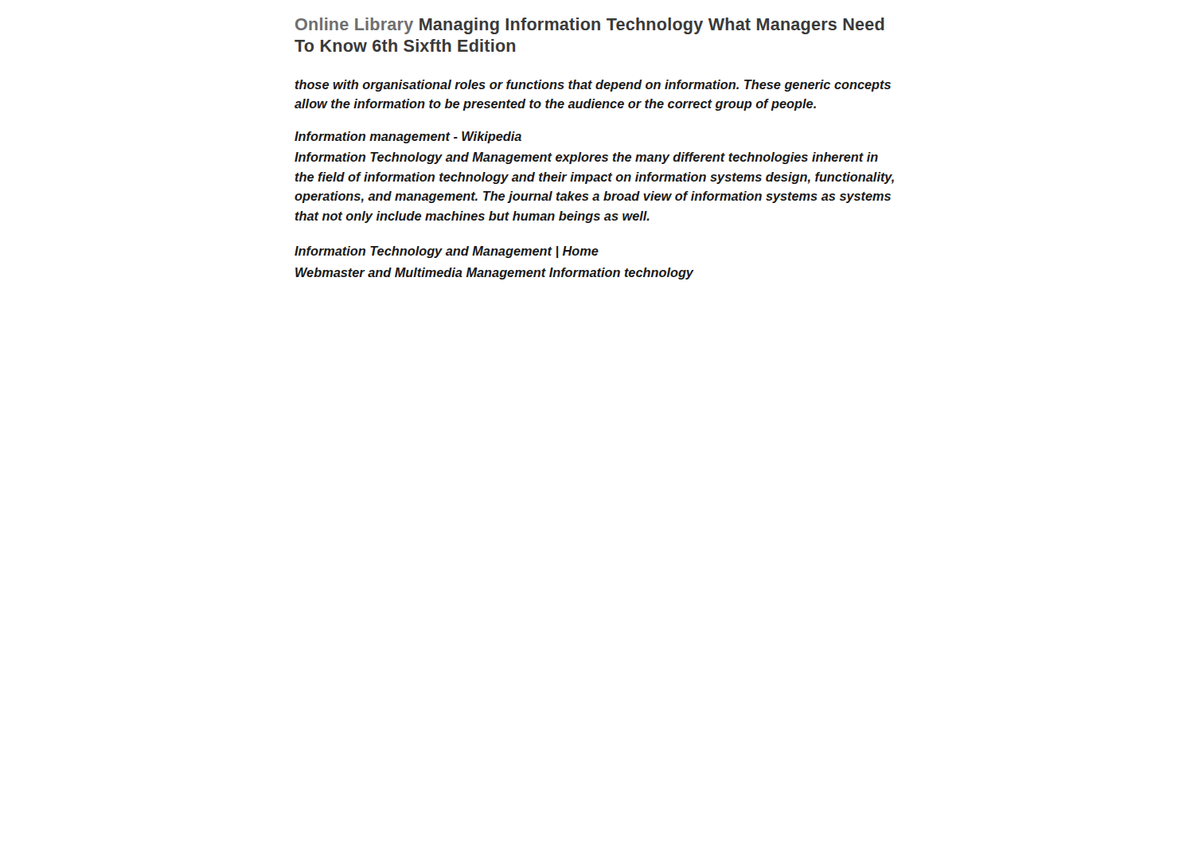Online Library Managing Information Technology What Managers Need To Know 6th Sixfth Edition
those with organisational roles or functions that depend on information. These generic concepts allow the information to be presented to the audience or the correct group of people.
Information management - Wikipedia
Information Technology and Management explores the many different technologies inherent in the field of information technology and their impact on information systems design, functionality, operations, and management. The journal takes a broad view of information systems as systems that not only include machines but human beings as well.
Information Technology and Management | Home
Webmaster and Multimedia Management Information technology